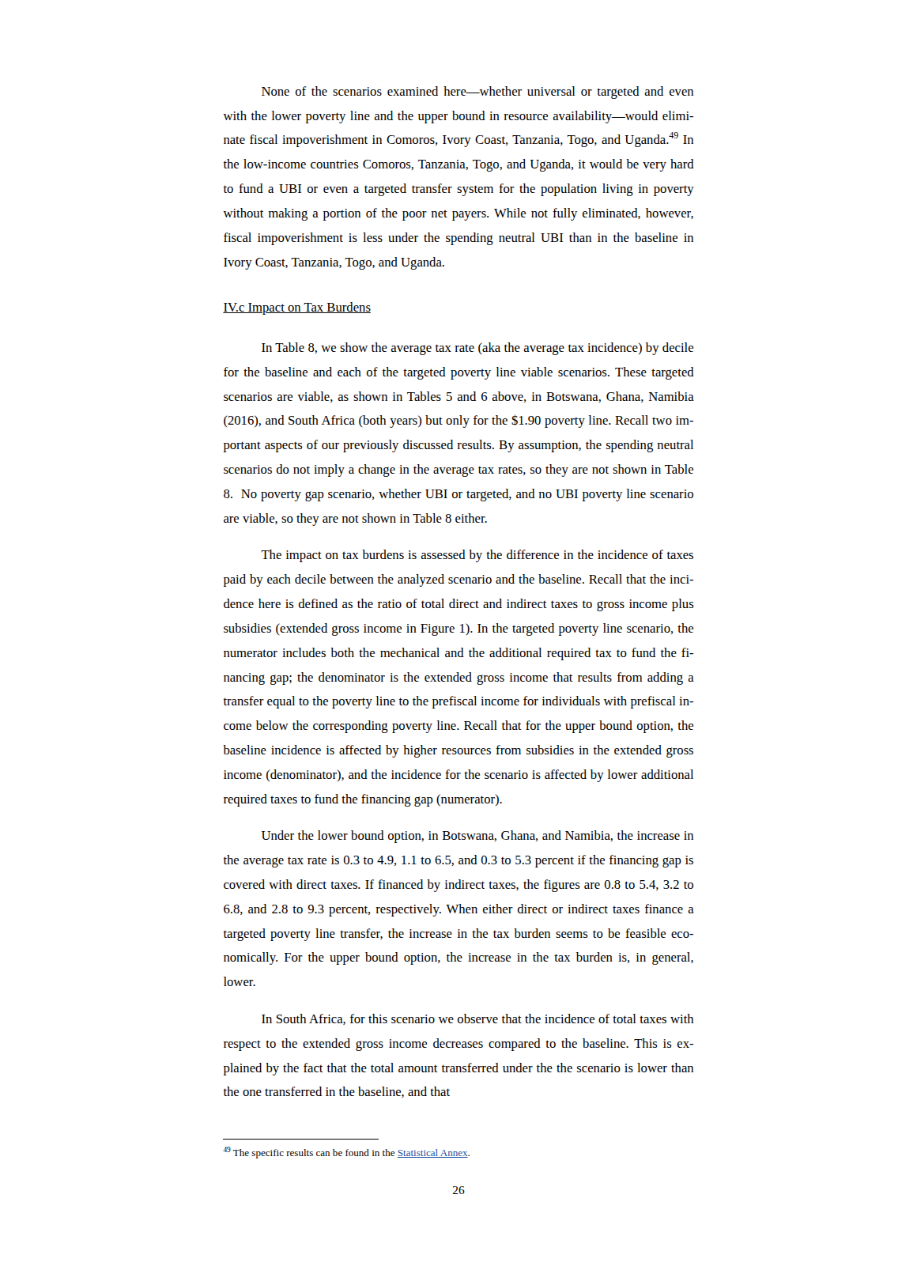None of the scenarios examined here—whether universal or targeted and even with the lower poverty line and the upper bound in resource availability—would eliminate fiscal impoverishment in Comoros, Ivory Coast, Tanzania, Togo, and Uganda.49 In the low-income countries Comoros, Tanzania, Togo, and Uganda, it would be very hard to fund a UBI or even a targeted transfer system for the population living in poverty without making a portion of the poor net payers. While not fully eliminated, however, fiscal impoverishment is less under the spending neutral UBI than in the baseline in Ivory Coast, Tanzania, Togo, and Uganda.
IV.c Impact on Tax Burdens
In Table 8, we show the average tax rate (aka the average tax incidence) by decile for the baseline and each of the targeted poverty line viable scenarios. These targeted scenarios are viable, as shown in Tables 5 and 6 above, in Botswana, Ghana, Namibia (2016), and South Africa (both years) but only for the $1.90 poverty line. Recall two important aspects of our previously discussed results. By assumption, the spending neutral scenarios do not imply a change in the average tax rates, so they are not shown in Table 8. No poverty gap scenario, whether UBI or targeted, and no UBI poverty line scenario are viable, so they are not shown in Table 8 either.
The impact on tax burdens is assessed by the difference in the incidence of taxes paid by each decile between the analyzed scenario and the baseline. Recall that the incidence here is defined as the ratio of total direct and indirect taxes to gross income plus subsidies (extended gross income in Figure 1). In the targeted poverty line scenario, the numerator includes both the mechanical and the additional required tax to fund the financing gap; the denominator is the extended gross income that results from adding a transfer equal to the poverty line to the prefiscal income for individuals with prefiscal income below the corresponding poverty line. Recall that for the upper bound option, the baseline incidence is affected by higher resources from subsidies in the extended gross income (denominator), and the incidence for the scenario is affected by lower additional required taxes to fund the financing gap (numerator).
Under the lower bound option, in Botswana, Ghana, and Namibia, the increase in the average tax rate is 0.3 to 4.9, 1.1 to 6.5, and 0.3 to 5.3 percent if the financing gap is covered with direct taxes. If financed by indirect taxes, the figures are 0.8 to 5.4, 3.2 to 6.8, and 2.8 to 9.3 percent, respectively. When either direct or indirect taxes finance a targeted poverty line transfer, the increase in the tax burden seems to be feasible economically. For the upper bound option, the increase in the tax burden is, in general, lower.
In South Africa, for this scenario we observe that the incidence of total taxes with respect to the extended gross income decreases compared to the baseline. This is explained by the fact that the total amount transferred under the the scenario is lower than the one transferred in the baseline, and that
49 The specific results can be found in the Statistical Annex.
26